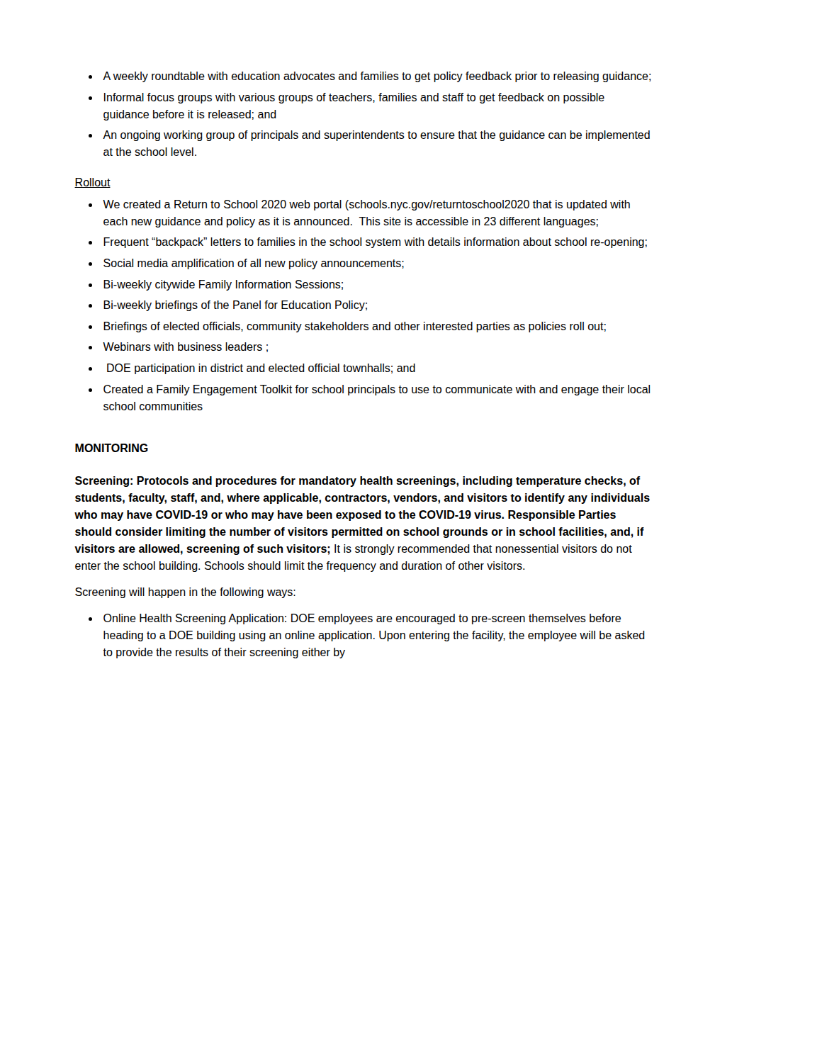A weekly roundtable with education advocates and families to get policy feedback prior to releasing guidance;
Informal focus groups with various groups of teachers, families and staff to get feedback on possible guidance before it is released; and
An ongoing working group of principals and superintendents to ensure that the guidance can be implemented at the school level.
Rollout
We created a Return to School 2020 web portal (schools.nyc.gov/returntoschool2020 that is updated with each new guidance and policy as it is announced. This site is accessible in 23 different languages;
Frequent “backpack” letters to families in the school system with details information about school re-opening;
Social media amplification of all new policy announcements;
Bi-weekly citywide Family Information Sessions;
Bi-weekly briefings of the Panel for Education Policy;
Briefings of elected officials, community stakeholders and other interested parties as policies roll out;
Webinars with business leaders ;
DOE participation in district and elected official townhalls; and
Created a Family Engagement Toolkit for school principals to use to communicate with and engage their local school communities
MONITORING
Screening: Protocols and procedures for mandatory health screenings, including temperature checks, of students, faculty, staff, and, where applicable, contractors, vendors, and visitors to identify any individuals who may have COVID-19 or who may have been exposed to the COVID-19 virus. Responsible Parties should consider limiting the number of visitors permitted on school grounds or in school facilities, and, if visitors are allowed, screening of such visitors; It is strongly recommended that nonessential visitors do not enter the school building. Schools should limit the frequency and duration of other visitors.
Screening will happen in the following ways:
Online Health Screening Application: DOE employees are encouraged to pre-screen themselves before heading to a DOE building using an online application. Upon entering the facility, the employee will be asked to provide the results of their screening either by